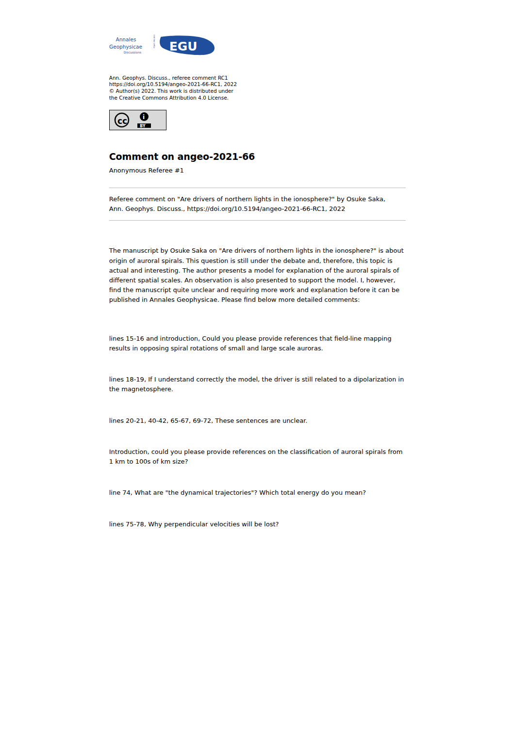Annales Geophysicae Discussions Open Access EGU
Ann. Geophys. Discuss., referee comment RC1 https://doi.org/10.5194/angeo-2021-66-RC1, 2022 © Author(s) 2022. This work is distributed under the Creative Commons Attribution 4.0 License.
cc i BY
Comment on angeo-2021-66
Anonymous Referee #1
Referee comment on "Are drivers of northern lights in the ionosphere?" by Osuke Saka,
Ann. Geophys. Discuss., https://doi.org/10.5194/angeo-2021-66-RC1, 2022
The manuscript by Osuke Saka on "Are drivers of northern lights in the ionosphere?" is about origin of auroral spirals. This question is still under the debate and, therefore, this topic is actual and interesting. The author presents a model for explanation of the auroral spirals of different spatial scales. An observation is also presented to support the model. I, however, find the manuscript quite unclear and requiring more work and explanation before it can be published in Annales Geophysicae. Please find below more detailed comments:
lines 15-16 and introduction, Could you please provide references that field-line mapping results in opposing spiral rotations of small and large scale auroras.
lines 18-19, If I understand correctly the model, the driver is still related to a dipolarization in the magnetosphere.
lines 20-21, 40-42, 65-67, 69-72, These sentences are unclear.
Introduction, could you please provide references on the classification of auroral spirals from 1 km to 100s of km size?
line 74, What are "the dynamical trajectories"? Which total energy do you mean?
lines 75-78, Why perpendicular velocities will be lost?